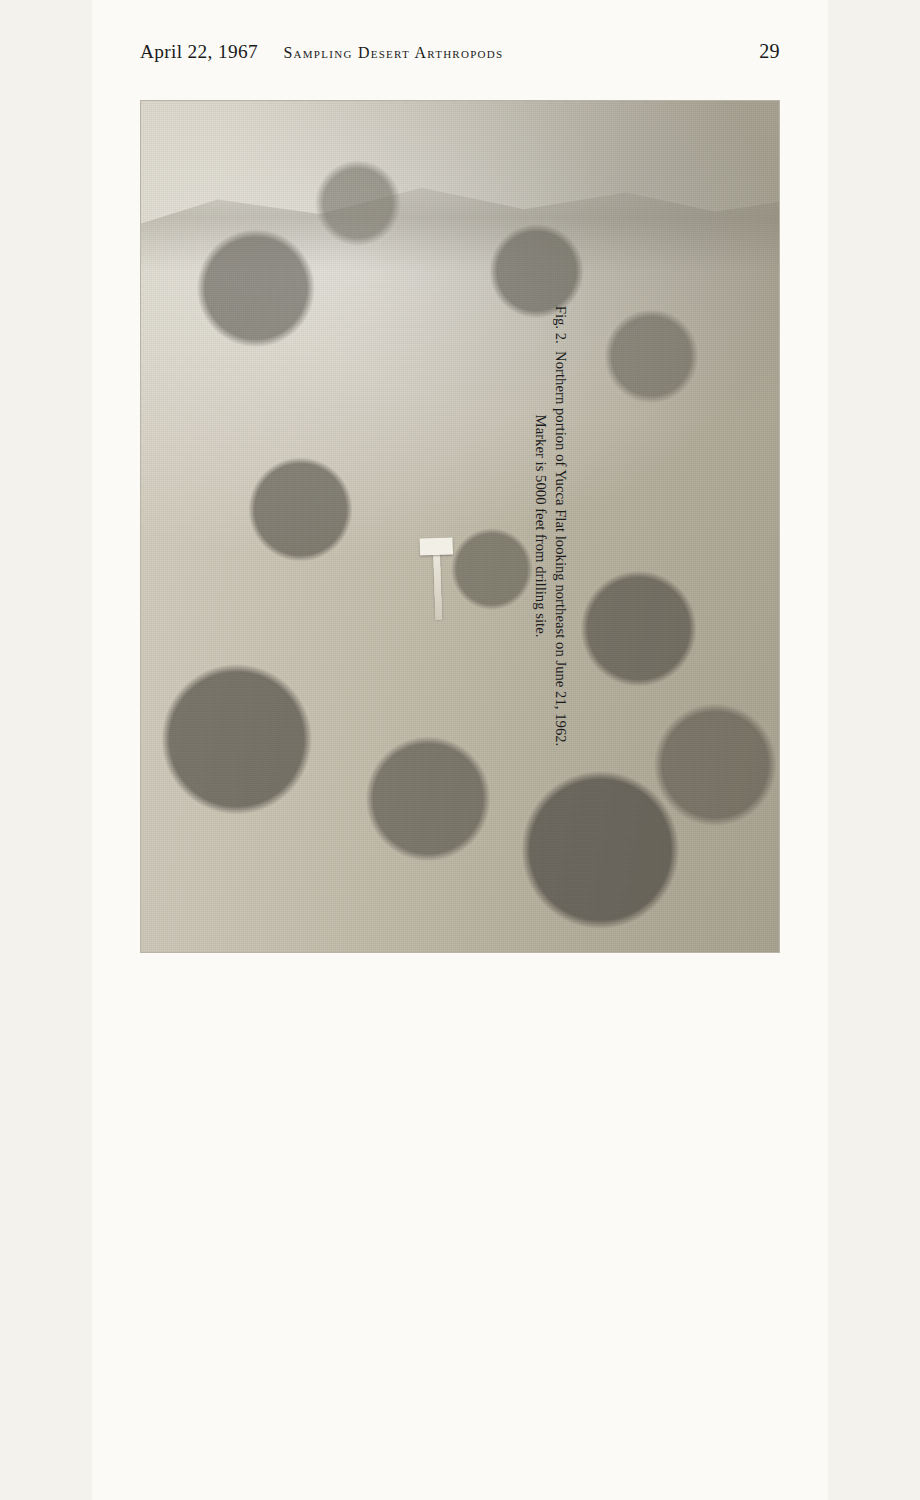April 22, 1967 Sampling Desert Arthropods 29
Fig. 2. Northern portion of Yucca Flat looking northeast on June 21, 1962. Marker is 5000 feet from drilling site.